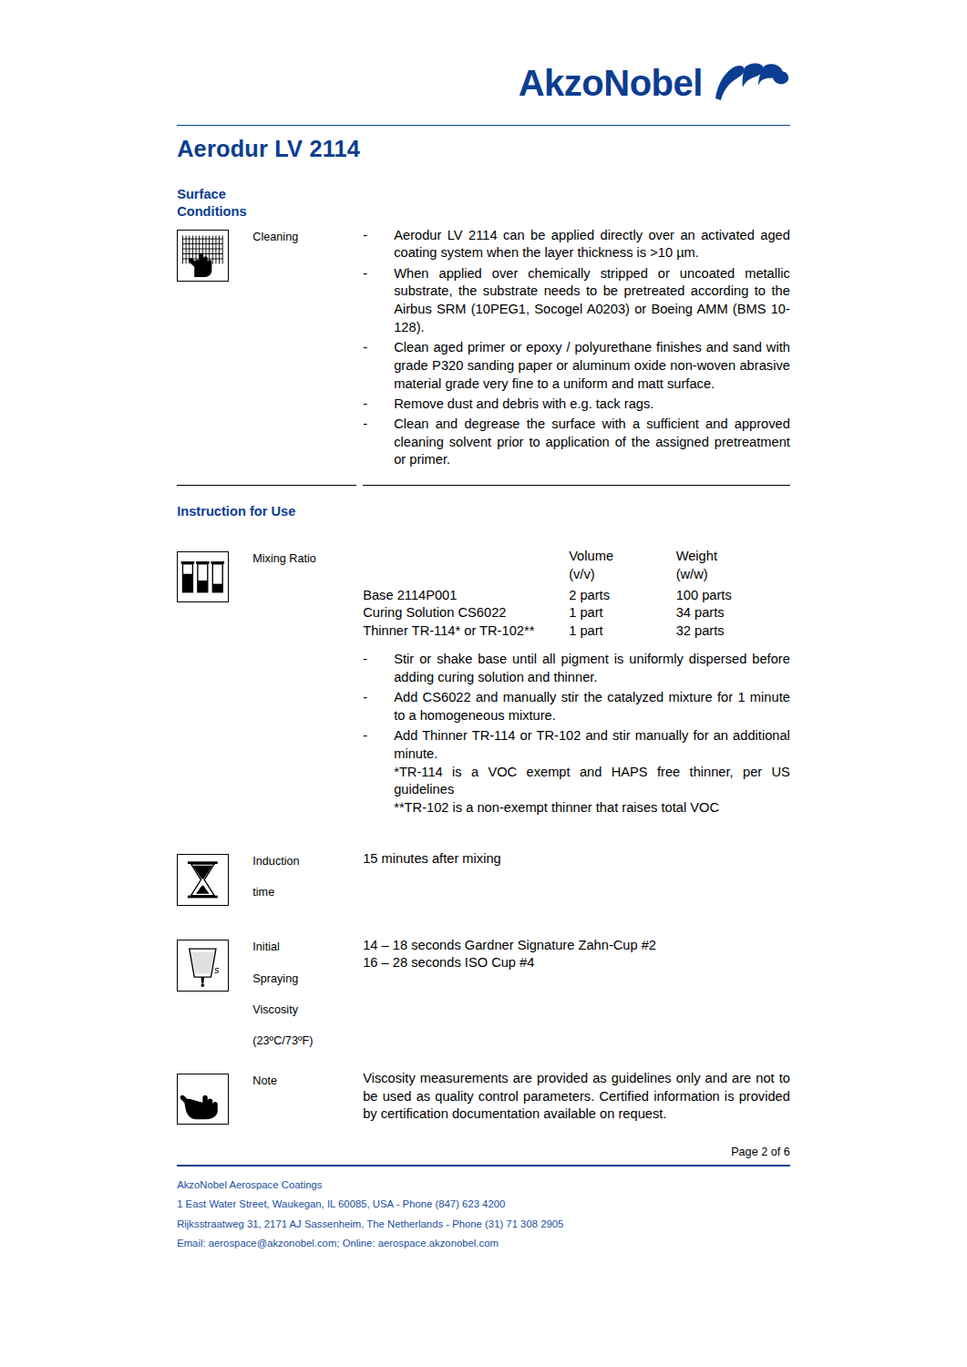AkzoNobel
Aerodur LV 2114
Surface
Conditions
Cleaning
Aerodur LV 2114 can be applied directly over an activated aged coating system when the layer thickness is >10 µm.
When applied over chemically stripped or uncoated metallic substrate, the substrate needs to be pretreated according to the Airbus SRM (10PEG1, Socogel A0203) or Boeing AMM (BMS 10-128).
Clean aged primer or epoxy / polyurethane finishes and sand with grade P320 sanding paper or aluminum oxide non-woven abrasive material grade very fine to a uniform and matt surface.
Remove dust and debris with e.g. tack rags.
Clean and degrease the surface with a sufficient and approved cleaning solvent prior to application of the assigned pretreatment or primer.
Instruction for Use
Mixing Ratio
| | Volume (v/v) | Weight (w/w) |
| --- | --- | --- |
| Base 2114P001 | 2 parts | 100 parts |
| Curing Solution CS6022 | 1 part | 34 parts |
| Thinner TR-114* or TR-102** | 1 part | 32 parts |
Stir or shake base until all pigment is uniformly dispersed before adding curing solution and thinner.
Add CS6022 and manually stir the catalyzed mixture for 1 minute to a homogeneous mixture.
Add Thinner TR-114 or TR-102 and stir manually for an additional minute.
*TR-114 is a VOC exempt and HAPS free thinner, per US guidelines
**TR-102 is a non-exempt thinner that raises total VOC
Induction
time
15 minutes after mixing
s
Initial
Spraying
Viscosity
(23ºC/73ºF)
14 – 18 seconds Gardner Signature Zahn-Cup #2
16 – 28 seconds ISO Cup #4
Note
Viscosity measurements are provided as guidelines only and are not to be used as quality control parameters. Certified information is provided by certification documentation available on request.
Page 2 of 6
AkzoNobel Aerospace Coatings
1 East Water Street, Waukegan, IL 60085, USA - Phone (847) 623 4200
Rijksstraatweg 31, 2171 AJ Sassenheim, The Netherlands - Phone (31) 71 308 2905
Email: aerospace@akzonobel.com; Online: aerospace.akzonobel.com